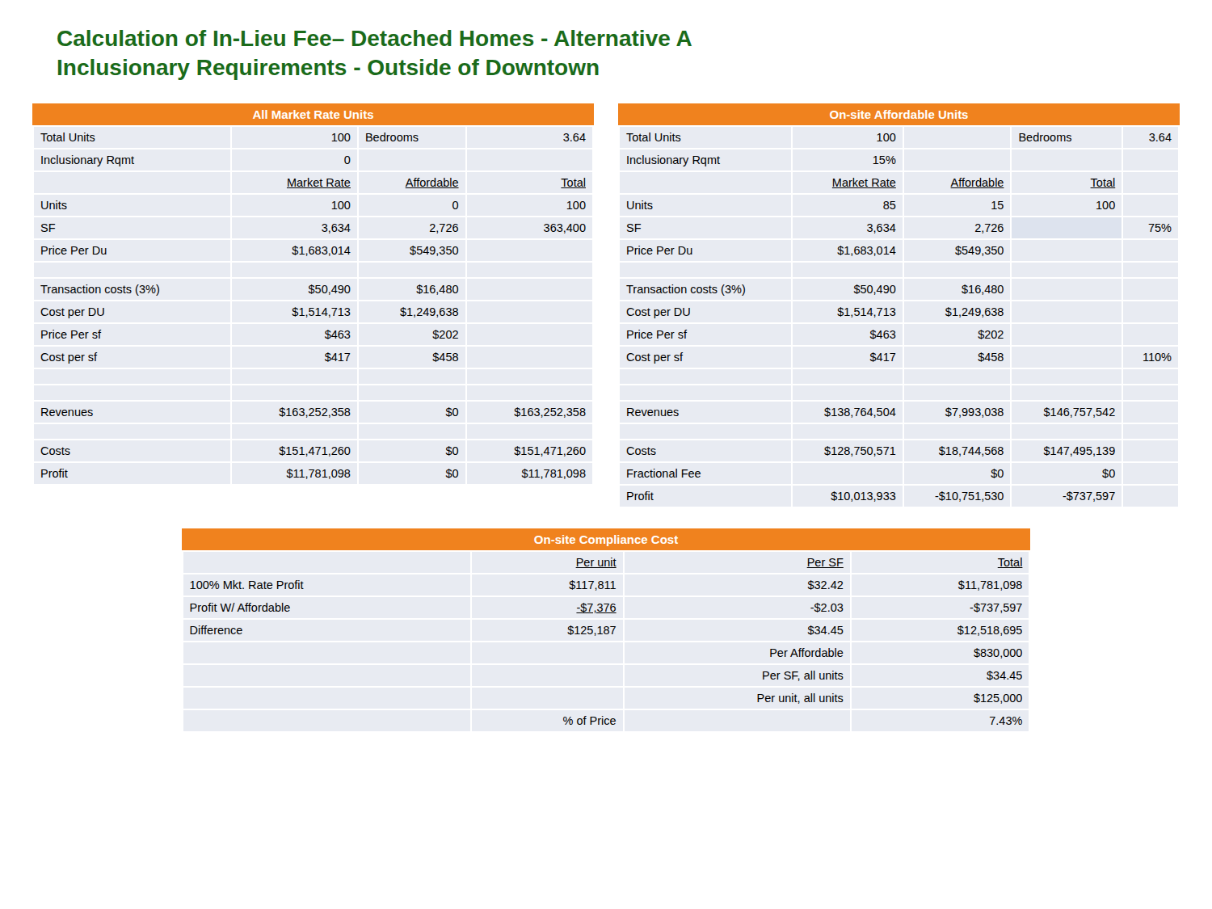Calculation of In-Lieu Fee– Detached Homes - Alternative A
Inclusionary Requirements - Outside of Downtown
All Market Rate Units
| Total Units | 100 | Bedrooms | 3.64 |
| Inclusionary Rqmt | 0 | | |
| | Market Rate | Affordable | Total |
| Units | 100 | 0 | 100 |
| SF | 3,634 | 2,726 | 363,400 |
| Price Per Du | $1,683,014 | $549,350 | |
| Transaction costs (3%) | $50,490 | $16,480 | |
| Cost per DU | $1,514,713 | $1,249,638 | |
| Price Per sf | $463 | $202 | |
| Cost per sf | $417 | $458 | |
| Revenues | $163,252,358 | $0 | $163,252,358 |
| Costs | $151,471,260 | $0 | $151,471,260 |
| Profit | $11,781,098 | $0 | $11,781,098 |
On-site Affordable Units
| Total Units | 100 | | Bedrooms | 3.64 |
| Inclusionary Rqmt | 15% | | | |
| | Market Rate | Affordable | Total | |
| Units | 85 | 15 | 100 | |
| SF | 3,634 | 2,726 | | 75% |
| Price Per Du | $1,683,014 | $549,350 | | |
| Transaction costs (3%) | $50,490 | $16,480 | | |
| Cost per DU | $1,514,713 | $1,249,638 | | |
| Price Per sf | $463 | $202 | | |
| Cost per sf | $417 | $458 | | 110% |
| Revenues | $138,764,504 | $7,993,038 | $146,757,542 | |
| Costs | $128,750,571 | $18,744,568 | $147,495,139 | |
| Fractional Fee | | $0 | $0 | |
| Profit | $10,013,933 | -$10,751,530 | -$737,597 | |
On-site Compliance Cost
| | Per unit | Per SF | Total |
| 100% Mkt. Rate Profit | $117,811 | $32.42 | $11,781,098 |
| Profit W/ Affordable | -$7,376 | -$2.03 | -$737,597 |
| Difference | $125,187 | $34.45 | $12,518,695 |
| | | Per Affordable | $830,000 |
| | | Per SF, all units | $34.45 |
| | | Per unit, all units | $125,000 |
| | % of Price | | 7.43% |